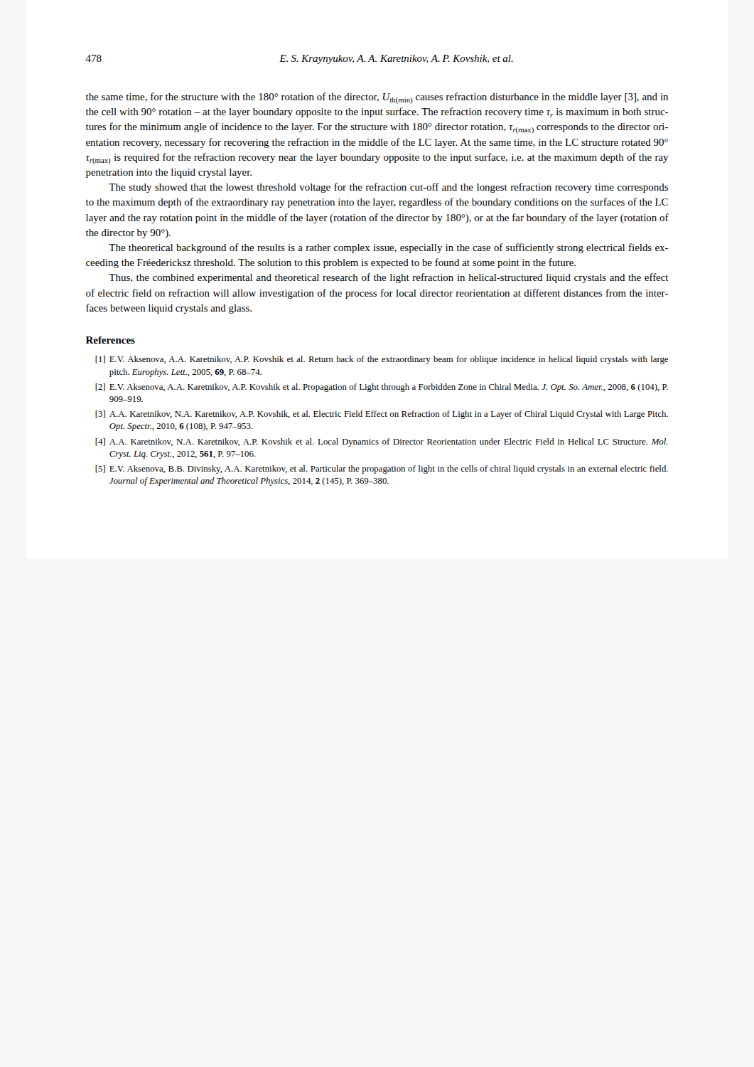478
E. S. Kraynyukov, A. A. Karetnikov, A. P. Kovshik, et al.
the same time, for the structure with the 180° rotation of the director, Uth(min) causes refraction disturbance in the middle layer [3], and in the cell with 90° rotation – at the layer boundary opposite to the input surface. The refraction recovery time τr is maximum in both structures for the minimum angle of incidence to the layer. For the structure with 180° director rotation, τr(max) corresponds to the director orientation recovery, necessary for recovering the refraction in the middle of the LC layer. At the same time, in the LC structure rotated 90° τr(max) is required for the refraction recovery near the layer boundary opposite to the input surface, i.e. at the maximum depth of the ray penetration into the liquid crystal layer.
The study showed that the lowest threshold voltage for the refraction cut-off and the longest refraction recovery time corresponds to the maximum depth of the extraordinary ray penetration into the layer, regardless of the boundary conditions on the surfaces of the LC layer and the ray rotation point in the middle of the layer (rotation of the director by 180°), or at the far boundary of the layer (rotation of the director by 90°).
The theoretical background of the results is a rather complex issue, especially in the case of sufficiently strong electrical fields exceeding the Fréedericksz threshold. The solution to this problem is expected to be found at some point in the future.
Thus, the combined experimental and theoretical research of the light refraction in helical-structured liquid crystals and the effect of electric field on refraction will allow investigation of the process for local director reorientation at different distances from the interfaces between liquid crystals and glass.
References
[1] E.V. Aksenova, A.A. Karetnikov, A.P. Kovshik et al. Return back of the extraordinary beam for oblique incidence in helical liquid crystals with large pitch. Europhys. Lett., 2005, 69, P. 68–74.
[2] E.V. Aksenova, A.A. Karetnikov, A.P. Kovshik et al. Propagation of Light through a Forbidden Zone in Chiral Media. J. Opt. So. Amer., 2008, 6 (104), P. 909–919.
[3] A.A. Karetnikov, N.A. Karetnikov, A.P. Kovshik, et al. Electric Field Effect on Refraction of Light in a Layer of Chiral Liquid Crystal with Large Pitch. Opt. Spectr., 2010, 6 (108), P. 947–953.
[4] A.A. Karetnikov, N.A. Karetnikov, A.P. Kovshik et al. Local Dynamics of Director Reorientation under Electric Field in Helical LC Structure. Mol. Cryst. Liq. Cryst., 2012, 561, P. 97–106.
[5] E.V. Aksenova, B.B. Divinsky, A.A. Karetnikov, et al. Particular the propagation of light in the cells of chiral liquid crystals in an external electric field. Journal of Experimental and Theoretical Physics, 2014, 2 (145), P. 369–380.